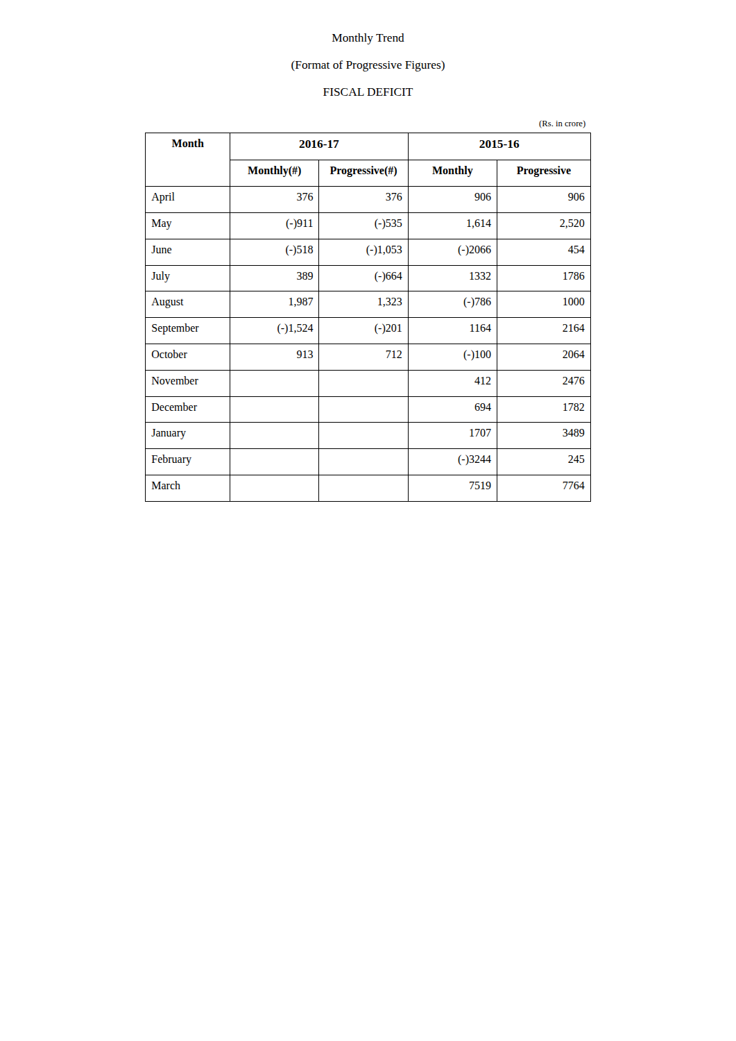Monthly Trend
(Format of Progressive Figures)
FISCAL DEFICIT
(Rs. in crore)
| Month | 2016-17 | 2015-16 |
| --- | --- | --- |
| Monthly(#) | Progressive(#) | Monthly | Progressive |
| April | 376 | 376 | 906 | 906 |
| May | (-)911 | (-)535 | 1,614 | 2,520 |
| June | (-)518 | (-)1,053 | (-)2066 | 454 |
| July | 389 | (-)664 | 1332 | 1786 |
| August | 1,987 | 1,323 | (-)786 | 1000 |
| September | (-)1,524 | (-)201 | 1164 | 2164 |
| October | 913 | 712 | (-)100 | 2064 |
| November | | | 412 | 2476 |
| December | | | 694 | 1782 |
| January | | | 1707 | 3489 |
| February | | | (-)3244 | 245 |
| March | | | 7519 | 7764 |